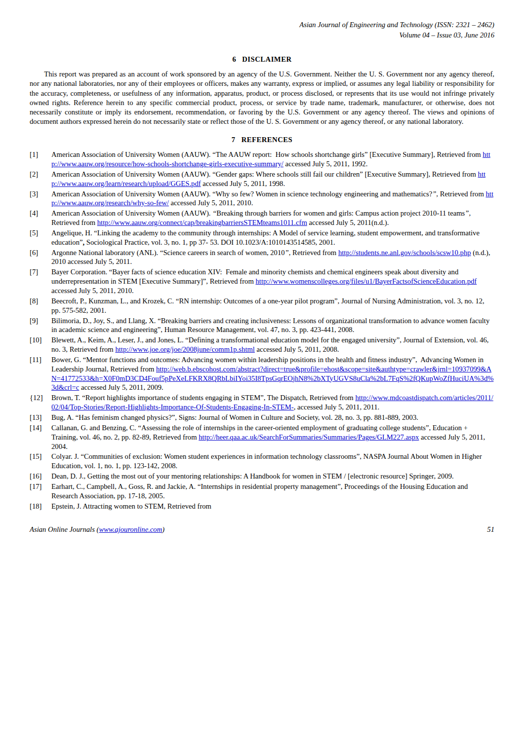Asian Journal of Engineering and Technology (ISSN: 2321 – 2462)
Volume 04 – Issue 03, June 2016
6 DISCLAIMER
This report was prepared as an account of work sponsored by an agency of the U.S. Government. Neither the U. S. Government nor any agency thereof, nor any national laboratories, nor any of their employees or officers, makes any warranty, express or implied, or assumes any legal liability or responsibility for the accuracy, completeness, or usefulness of any information, apparatus, product, or process disclosed, or represents that its use would not infringe privately owned rights. Reference herein to any specific commercial product, process, or service by trade name, trademark, manufacturer, or otherwise, does not necessarily constitute or imply its endorsement, recommendation, or favoring by the U.S. Government or any agency thereof. The views and opinions of document authors expressed herein do not necessarily state or reflect those of the U. S. Government or any agency thereof, or any national laboratory.
7 REFERENCES
[1] American Association of University Women (AAUW). “The AAUW report: How schools shortchange girls” [Executive Summary], Retrieved from http://www.aauw.org/resource/how-schools-shortchange-girls-executive-summary/ accessed July 5, 2011, 1992.
[2] American Association of University Women (AAUW). “Gender gaps: Where schools still fail our children” [Executive Summary], Retrieved from http://www.aauw.org/learn/research/upload/GGES.pdf accessed July 5, 2011, 1998.
[3] American Association of University Women (AAUW). “Why so few? Women in science technology engineering and mathematics?”, Retrieved from http://www.aauw.org/research/why-so-few/ accessed July 5, 2011, 2010.
[4] American Association of University Women (AAUW). “Breaking through barriers for women and girls: Campus action project 2010-11 teams”, Retrieved from http://www.aauw.org/connect/cap/breakingbarriersSTEMteams1011.cfm accessed July 5, 2011(n.d.).
[5] Angelique, H. “Linking the academy to the community through internships: A Model of service learning, student empowerment, and transformative education”, Sociological Practice, vol. 3, no. 1, pp 37- 53. DOI 10.1023/A:1010143514585, 2001.
[6] Argonne National laboratory (ANL). “Science careers in search of women, 2010”, Retrieved from http://students.ne.anl.gov/schools/scsw10.php (n.d.), 2010 accessed July 5, 2011.
[7] Bayer Corporation. “Bayer facts of science education XIV: Female and minority chemists and chemical engineers speak about diversity and underrepresentation in STEM [Executive Summary]”, Retrieved from http://www.womenscolleges.org/files/u1/BayerFactsofScienceEducation.pdf accessed July 5, 2011, 2010.
[8] Beecroft, P., Kunzman, L., and Krozek, C. “RN internship: Outcomes of a one-year pilot program”, Journal of Nursing Administration, vol. 3, no. 12, pp. 575-582, 2001.
[9] Bilimoria, D., Joy, S., and Llang, X. “Breaking barriers and creating inclusiveness: Lessons of organizational transformation to advance women faculty in academic science and engineering”, Human Resource Management, vol. 47, no. 3, pp. 423-441, 2008.
[10] Blewett, A., Keim, A., Leser, J., and Jones, L. “Defining a transformational education model for the engaged university”, Journal of Extension, vol. 46, no. 3, Retrieved from http://www.joe.org/joe/2008june/comm1p.shtml accessed July 5, 2011, 2008.
[11] Bower, G. “Mentor functions and outcomes: Advancing women within leadership positions in the health and fitness industry”, Advancing Women in Leadership Journal, Retrieved from http://web.b.ebscohost.com/abstract?direct=true&profile=ehost&scope=site&authtype=crawler&jrnl=10937099&AN=41772533&h=X0F0mD3CD4Fouf5pPeXeLFKRX8QRbLbiIYoi35I8TpsGqrEOjhN8%2bXTyUGVS8uCla%2bL7FqS%2fQKupWoZfHuciUA%3d%3d&crl=c accessed July 5, 2011, 2009.
{12] Brown, T. “Report highlights importance of students engaging in STEM”, The Dispatch, Retrieved from http://www.mdcoastdispatch.com/articles/2011/02/04/Top-Stories/Report-Highlights-Importance-Of-Students-Engaging-In-STEM-, accessed July 5, 2011, 2011.
[13] Bug, A. “Has feminism changed physics?”, Signs: Journal of Women in Culture and Society, vol. 28, no. 3, pp. 881-889, 2003.
[14] Callanan, G. and Benzing, C. “Assessing the role of internships in the career-oriented employment of graduating college students”, Education + Training, vol. 46, no. 2, pp. 82-89, Retrieved from http://heer.qaa.ac.uk/SearchForSummaries/Summaries/Pages/GLM227.aspx accessed July 5, 2011, 2004.
[15] Colyar. J. “Communities of exclusion: Women student experiences in information technology classrooms”, NASPA Journal About Women in Higher Education, vol. 1, no. 1, pp. 123-142, 2008.
[16] Dean, D. J., Getting the most out of your mentoring relationships: A Handbook for women in STEM / [electronic resource] Springer, 2009.
[17] Earhart, C., Campbell, A., Goss, R. and Jackie, A. “Internships in residential property management”, Proceedings of the Housing Education and Research Association, pp. 17-18, 2005.
[18] Epstein, J. Attracting women to STEM, Retrieved from
Asian Online Journals (www.ajouronline.com) 51